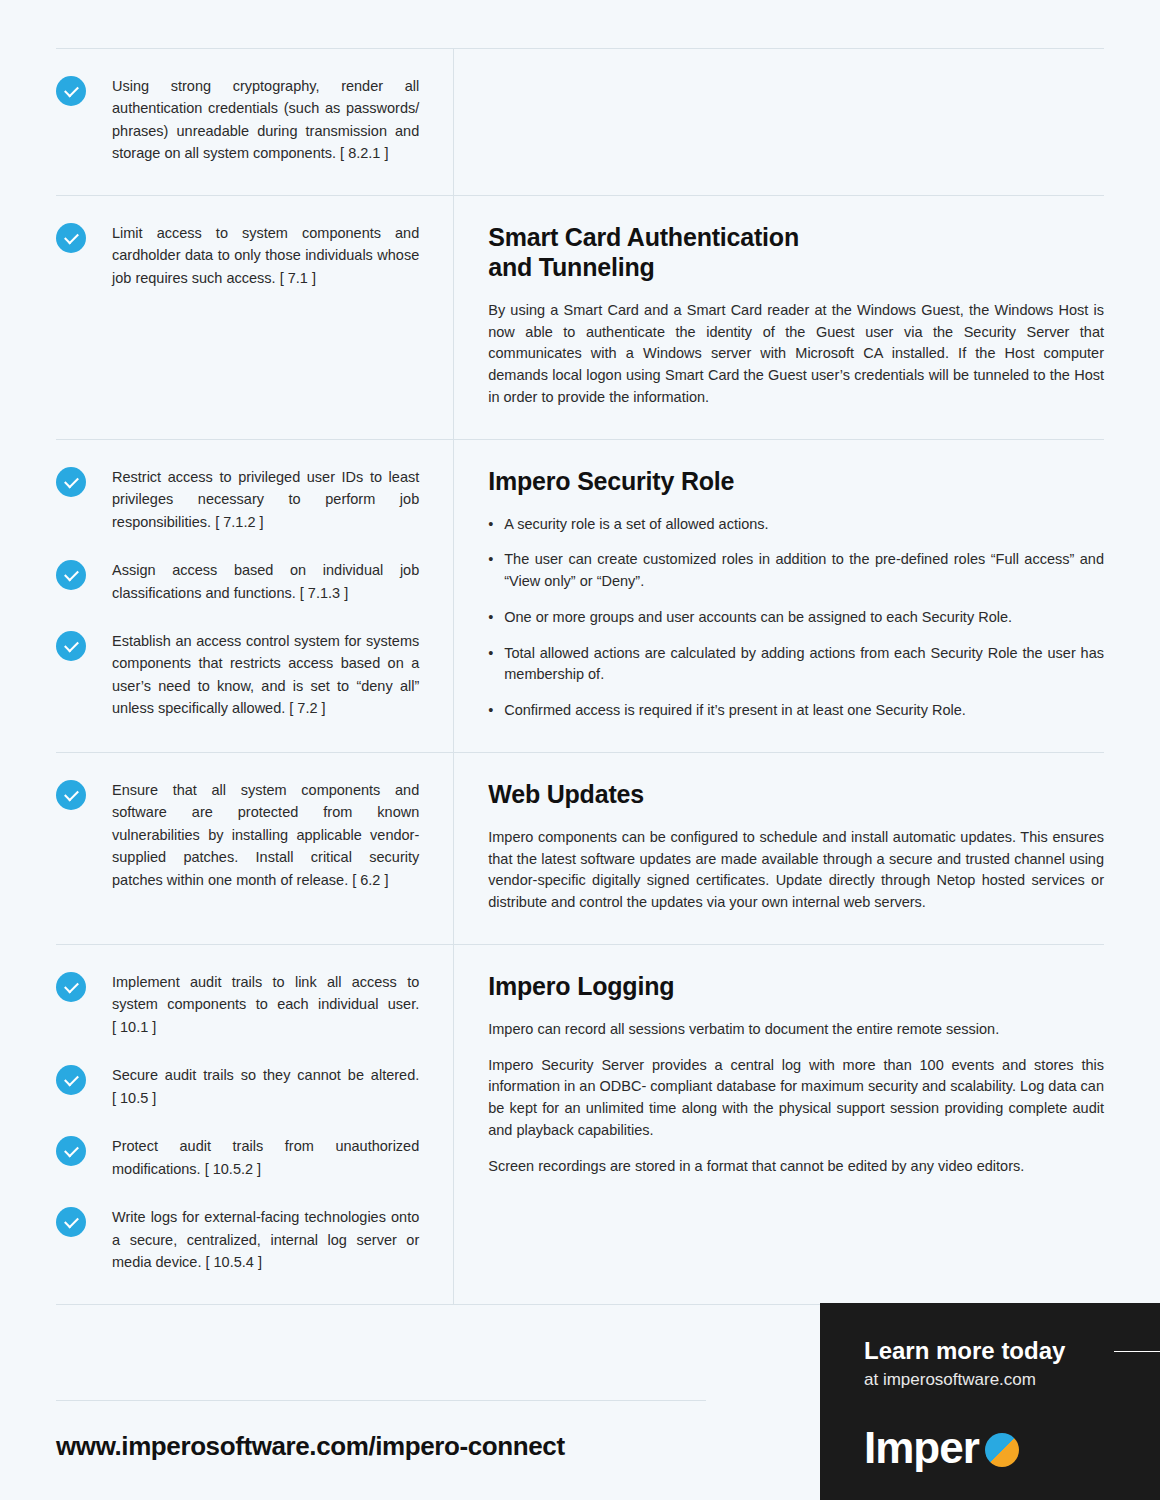Using strong cryptography, render all authentication credentials (such as passwords/ phrases) unreadable during transmission and storage on all system components. [ 8.2.1 ]
Limit access to system components and cardholder data to only those individuals whose job requires such access. [ 7.1 ]
Smart Card Authentication
and Tunneling
By using a Smart Card and a Smart Card reader at the Windows Guest, the Windows Host is now able to authenticate the identity of the Guest user via the Security Server that communicates with a Windows server with Microsoft CA installed. If the Host computer demands local logon using Smart Card the Guest user’s credentials will be tunneled to the Host in order to provide the information.
Restrict access to privileged user IDs to least privileges necessary to perform job responsibilities. [ 7.1.2 ]
Assign access based on individual job classifications and functions. [ 7.1.3 ]
Establish an access control system for systems components that restricts access based on a user’s need to know, and is set to “deny all” unless specifically allowed. [ 7.2 ]
Impero Security Role
A security role is a set of allowed actions.
The user can create customized roles in addition to the pre-defined roles “Full access” and “View only” or “Deny”.
One or more groups and user accounts can be assigned to each Security Role.
Total allowed actions are calculated by adding actions from each Security Role the user has membership of.
Confirmed access is required if it’s present in at least one Security Role.
Ensure that all system components and software are protected from known vulnerabilities by installing applicable vendor-supplied patches. Install critical security patches within one month of release. [ 6.2 ]
Web Updates
Impero components can be configured to schedule and install automatic updates. This ensures that the latest software updates are made available through a secure and trusted channel using vendor-specific digitally signed certificates. Update directly through Netop hosted services or distribute and control the updates via your own internal web servers.
Implement audit trails to link all access to system components to each individual user. [ 10.1 ]
Secure audit trails so they cannot be altered. [ 10.5 ]
Protect audit trails from unauthorized modifications. [ 10.5.2 ]
Write logs for external-facing technologies onto a secure, centralized, internal log server or media device. [ 10.5.4 ]
Impero Logging
Impero can record all sessions verbatim to document the entire remote session.
Impero Security Server provides a central log with more than 100 events and stores this information in an ODBC- compliant database for maximum security and scalability. Log data can be kept for an unlimited time along with the physical support session providing complete audit and playback capabilities.
Screen recordings are stored in a format that cannot be edited by any video editors.
Learn more today
at imperosoftware.com
Imper
www.imperosoftware.com/impero-connect